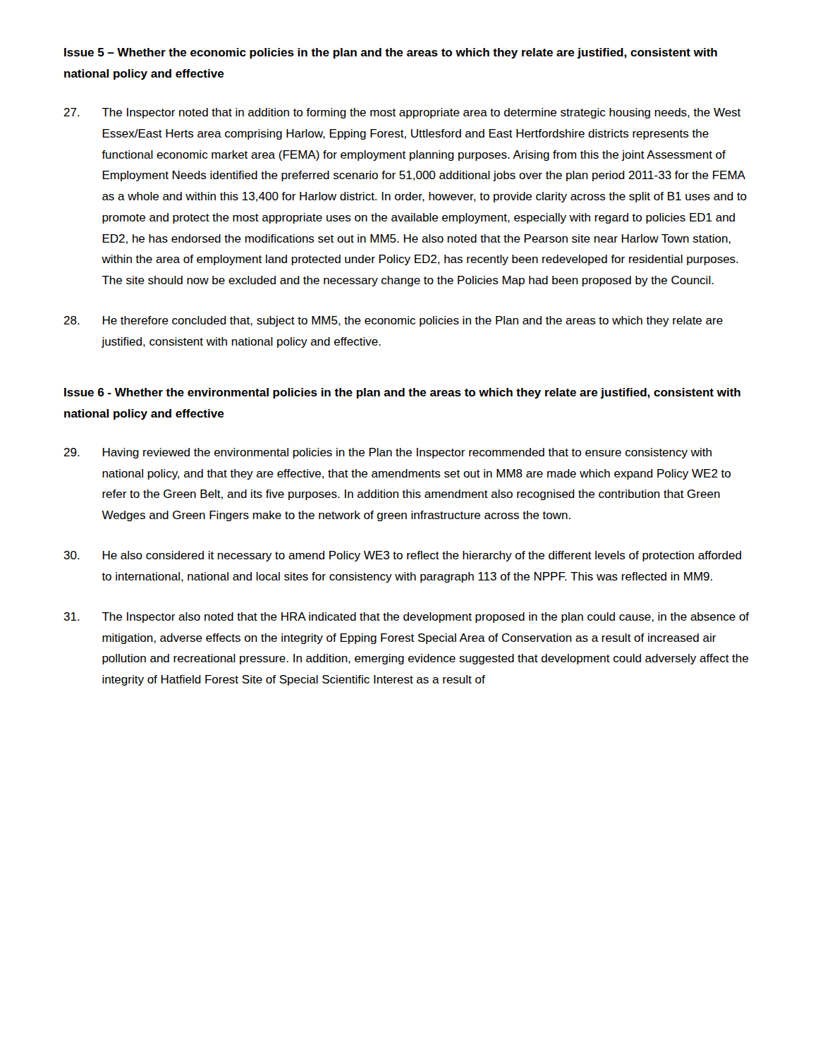Issue 5 – Whether the economic policies in the plan and the areas to which they relate are justified, consistent with national policy and effective
27. The Inspector noted that in addition to forming the most appropriate area to determine strategic housing needs, the West Essex/East Herts area comprising Harlow, Epping Forest, Uttlesford and East Hertfordshire districts represents the functional economic market area (FEMA) for employment planning purposes. Arising from this the joint Assessment of Employment Needs identified the preferred scenario for 51,000 additional jobs over the plan period 2011-33 for the FEMA as a whole and within this 13,400 for Harlow district. In order, however, to provide clarity across the split of B1 uses and to promote and protect the most appropriate uses on the available employment, especially with regard to policies ED1 and ED2, he has endorsed the modifications set out in MM5. He also noted that the Pearson site near Harlow Town station, within the area of employment land protected under Policy ED2, has recently been redeveloped for residential purposes. The site should now be excluded and the necessary change to the Policies Map had been proposed by the Council.
28. He therefore concluded that, subject to MM5, the economic policies in the Plan and the areas to which they relate are justified, consistent with national policy and effective.
Issue 6 - Whether the environmental policies in the plan and the areas to which they relate are justified, consistent with national policy and effective
29. Having reviewed the environmental policies in the Plan the Inspector recommended that to ensure consistency with national policy, and that they are effective, that the amendments set out in MM8 are made which expand Policy WE2 to refer to the Green Belt, and its five purposes. In addition this amendment also recognised the contribution that Green Wedges and Green Fingers make to the network of green infrastructure across the town.
30. He also considered it necessary to amend Policy WE3 to reflect the hierarchy of the different levels of protection afforded to international, national and local sites for consistency with paragraph 113 of the NPPF. This was reflected in MM9.
31. The Inspector also noted that the HRA indicated that the development proposed in the plan could cause, in the absence of mitigation, adverse effects on the integrity of Epping Forest Special Area of Conservation as a result of increased air pollution and recreational pressure. In addition, emerging evidence suggested that development could adversely affect the integrity of Hatfield Forest Site of Special Scientific Interest as a result of